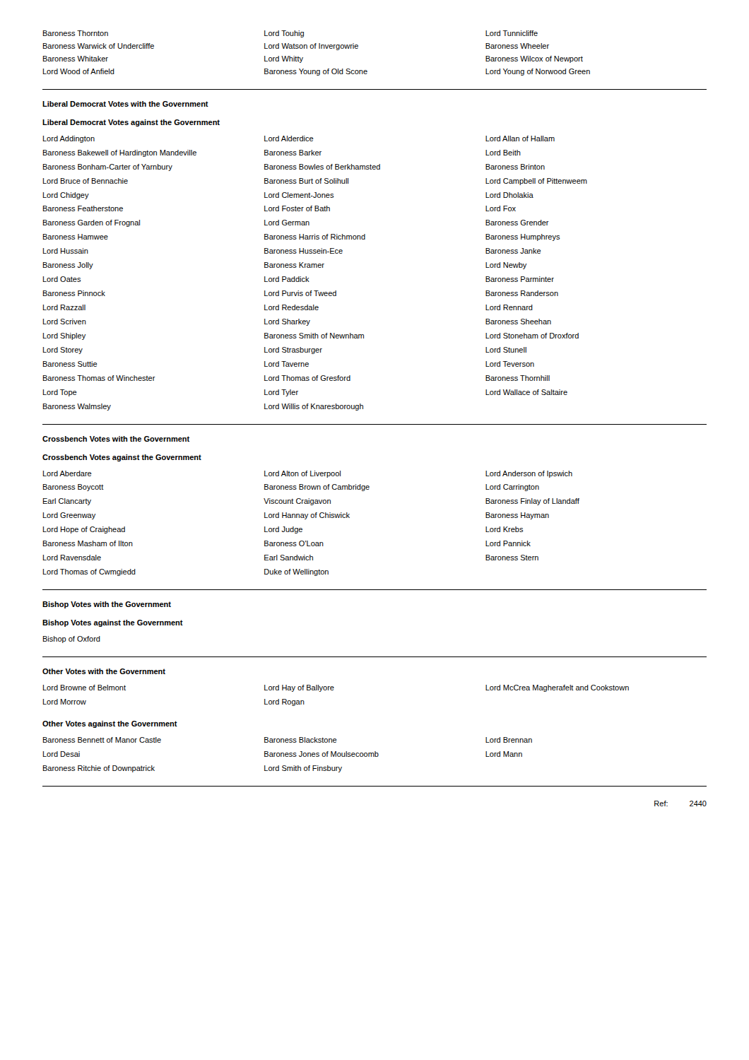| Baroness Thornton | Lord Touhig | Lord Tunnicliffe |
| Baroness Warwick of Undercliffe | Lord Watson of Invergowrie | Baroness Wheeler |
| Baroness Whitaker | Lord Whitty | Baroness Wilcox of Newport |
| Lord Wood of Anfield | Baroness Young of Old Scone | Lord Young of Norwood Green |
Liberal Democrat Votes with the Government
Liberal Democrat Votes against the Government
| Lord Addington | Lord Alderdice | Lord Allan of Hallam |
| Baroness Bakewell of Hardington Mandeville | Baroness Barker | Lord Beith |
| Baroness Bonham-Carter of Yarnbury | Baroness Bowles of Berkhamsted | Baroness Brinton |
| Lord Bruce of Bennachie | Baroness Burt of Solihull | Lord Campbell of Pittenweem |
| Lord Chidgey | Lord Clement-Jones | Lord Dholakia |
| Baroness Featherstone | Lord Foster of Bath | Lord Fox |
| Baroness Garden of Frognal | Lord German | Baroness Grender |
| Baroness Hamwee | Baroness Harris of Richmond | Baroness Humphreys |
| Lord Hussain | Baroness Hussein-Ece | Baroness Janke |
| Baroness Jolly | Baroness Kramer | Lord Newby |
| Lord Oates | Lord Paddick | Baroness Parminter |
| Baroness Pinnock | Lord Purvis of Tweed | Baroness Randerson |
| Lord Razzall | Lord Redesdale | Lord Rennard |
| Lord Scriven | Lord Sharkey | Baroness Sheehan |
| Lord Shipley | Baroness Smith of Newnham | Lord Stoneham of Droxford |
| Lord Storey | Lord Strasburger | Lord Stunell |
| Baroness Suttie | Lord Taverne | Lord Teverson |
| Baroness Thomas of Winchester | Lord Thomas of Gresford | Baroness Thornhill |
| Lord Tope | Lord Tyler | Lord Wallace of Saltaire |
| Baroness Walmsley | Lord Willis of Knaresborough | |
Crossbench Votes with the Government
Crossbench Votes against the Government
| Lord Aberdare | Lord Alton of Liverpool | Lord Anderson of Ipswich |
| Baroness Boycott | Baroness Brown of Cambridge | Lord Carrington |
| Earl Clancarty | Viscount Craigavon | Baroness Finlay of Llandaff |
| Lord Greenway | Lord Hannay of Chiswick | Baroness Hayman |
| Lord Hope of Craighead | Lord Judge | Lord Krebs |
| Baroness Masham of Ilton | Baroness O'Loan | Lord Pannick |
| Lord Ravensdale | Earl Sandwich | Baroness Stern |
| Lord Thomas of Cwmgiedd | Duke of Wellington | |
Bishop Votes with the Government
Bishop Votes against the Government
| Bishop of Oxford | | |
Other Votes with the Government
| Lord Browne of Belmont | Lord Hay of Ballyore | Lord McCrea Magherafelt and Cookstown |
| Lord Morrow | Lord Rogan | |
Other Votes against the Government
| Baroness Bennett of Manor Castle | Baroness Blackstone | Lord Brennan |
| Lord Desai | Baroness Jones of Moulsecoomb | Lord Mann |
| Baroness Ritchie of Downpatrick | Lord Smith of Finsbury | |
Ref:2440